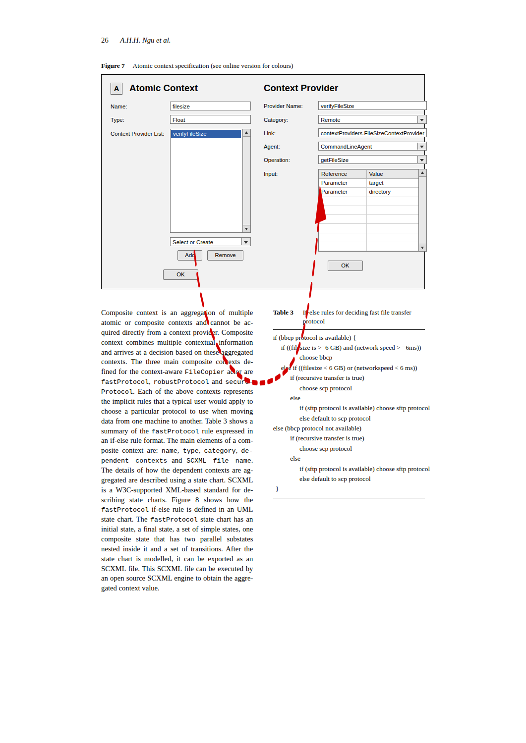26 A.H.H. Ngu et al.
Figure 7 Atomic context specification (see online version for colours)
AAtomic Context
Name:
filesize
Type:
Float
Context Provider List:
verifyFileSize
Select or Create
Add
Remove
OK
Context Provider
Provider Name:
verifyFileSize
Category:
Remote
Link:
contextProviders.FileSizeContextProvider
Agent:
CommandLineAgent
Operation:
getFileSize
Input:
| Reference | Value |
| --- | --- |
| Parameter | target |
| Parameter | directory |
OK
Composite context is an aggregation of multiple atomic or composite contexts and cannot be acquired directly from a context provider. Composite context combines multiple contextual information and arrives at a decision based on these aggregated contexts. The three main composite contexts defined for the context-aware FileCopier actor are fastProtocol, robustProtocol and secureProtocol. Each of the above contexts represents the implicit rules that a typical user would apply to choose a particular protocol to use when moving data from one machine to another. Table 3 shows a summary of the fastProtocol rule expressed in an if-else rule format. The main elements of a composite context are: name, type, category, dependent contexts and SCXML file name. The details of how the dependent contexts are aggregated are described using a state chart. SCXML is a W3C-supported XML-based standard for describing state charts. Figure 8 shows how the fastProtocol if-else rule is defined in an UML state chart. The fastProtocol state chart has an initial state, a final state, a set of simple states, one composite state that has two parallel substates nested inside it and a set of transitions. After the state chart is modelled, it can be exported as an SCXML file. This SCXML file can be executed by an open source SCXML engine to obtain the aggregated context value.
Table 3 If-else rules for deciding fast file transfer protocol
if (bbcp protocol is available) {
if ((filesize is >=6 GB) and (network speed > =6ms))
choose bbcp
else if ((filesize < 6 GB) or (networkspeed < 6 ms))
if (recursive transfer is true)
choose scp protocol
else
if (sftp protocol is available) choose sftp protocol
else default to scp protocol
else (bbcp protocol not available)
if (recursive transfer is true)
choose scp protocol
else
if (sftp protocol is available) choose sftp protocol
else default to scp protocol
}